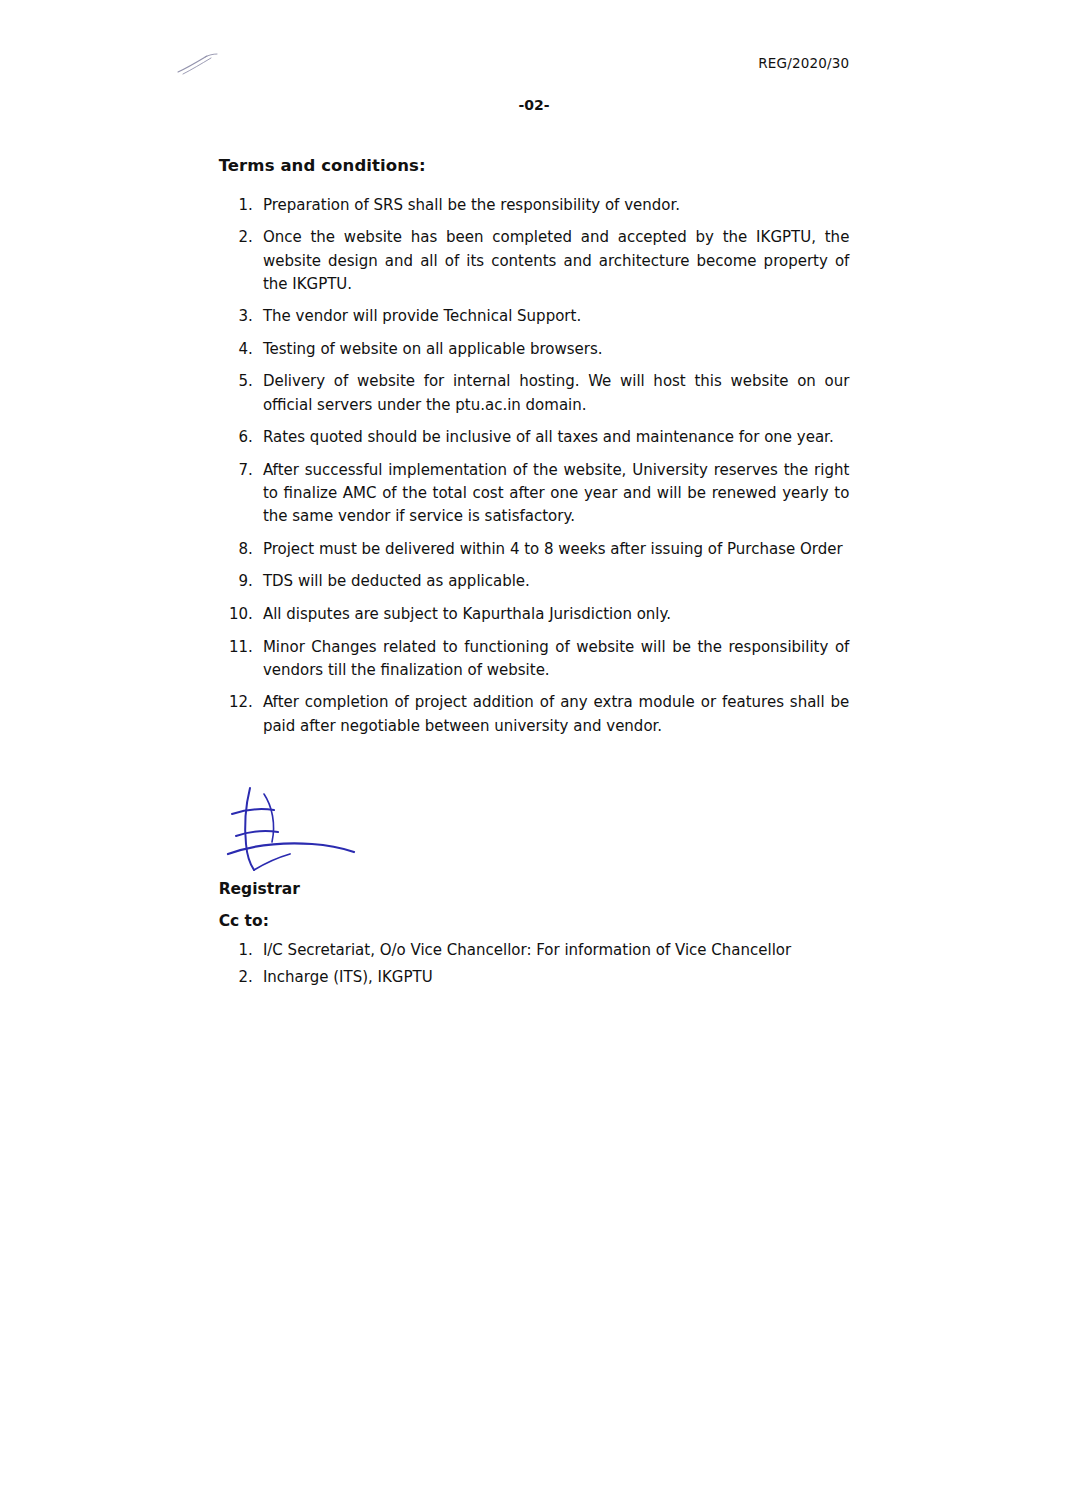REG/2020/30
-02-
Terms and conditions:
Preparation of SRS shall be the responsibility of vendor.
Once the website has been completed and accepted by the IKGPTU, the website design and all of its contents and architecture become property of the IKGPTU.
The vendor will provide Technical Support.
Testing of website on all applicable browsers.
Delivery of website for internal hosting. We will host this website on our official servers under the ptu.ac.in domain.
Rates quoted should be inclusive of all taxes and maintenance for one year.
After successful implementation of the website, University reserves the right to finalize AMC of the total cost after one year and will be renewed yearly to the same vendor if service is satisfactory.
Project must be delivered within 4 to 8 weeks after issuing of Purchase Order
TDS will be deducted as applicable.
All disputes are subject to Kapurthala Jurisdiction only.
Minor Changes related to functioning of website will be the responsibility of vendors till the finalization of website.
After completion of project addition of any extra module or features shall be paid after negotiable between university and vendor.
Registrar
Cc to:
I/C Secretariat, O/o Vice Chancellor: For information of Vice Chancellor
Incharge (ITS), IKGPTU